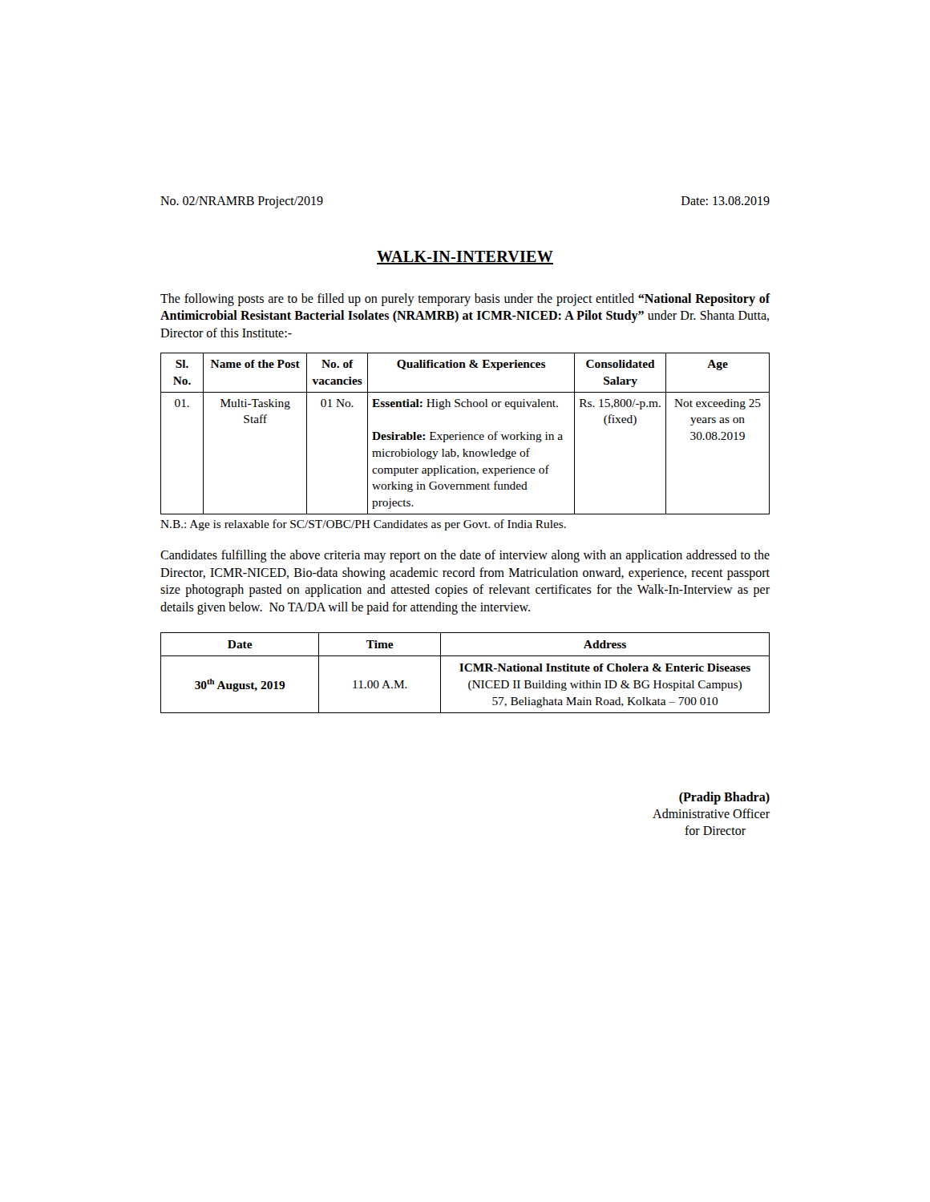No. 02/NRAMRB Project/2019 Date: 13.08.2019
WALK-IN-INTERVIEW
The following posts are to be filled up on purely temporary basis under the project entitled “National Repository of Antimicrobial Resistant Bacterial Isolates (NRAMRB) at ICMR-NICED: A Pilot Study” under Dr. Shanta Dutta, Director of this Institute:-
| Sl. No. | Name of the Post | No. of vacancies | Qualification & Experiences | Consolidated Salary | Age |
| --- | --- | --- | --- | --- | --- |
| 01. | Multi-Tasking Staff | 01 No. | Essential: High School or equivalent. Desirable: Experience of working in a microbiology lab, knowledge of computer application, experience of working in Government funded projects. | Rs. 15,800/-p.m. (fixed) | Not exceeding 25 years as on 30.08.2019 |
N.B.: Age is relaxable for SC/ST/OBC/PH Candidates as per Govt. of India Rules.
Candidates fulfilling the above criteria may report on the date of interview along with an application addressed to the Director, ICMR-NICED, Bio-data showing academic record from Matriculation onward, experience, recent passport size photograph pasted on application and attested copies of relevant certificates for the Walk-In-Interview as per details given below. No TA/DA will be paid for attending the interview.
| Date | Time | Address |
| --- | --- | --- |
| 30 th August, 2019 | 11.00 A.M. | ICMR-National Institute of Cholera & Enteric Diseases (NICED II Building within ID & BG Hospital Campus) 57, Beliaghata Main Road, Kolkata – 700 010 |
(Pradip Bhadra)
Administrative Officer for Director